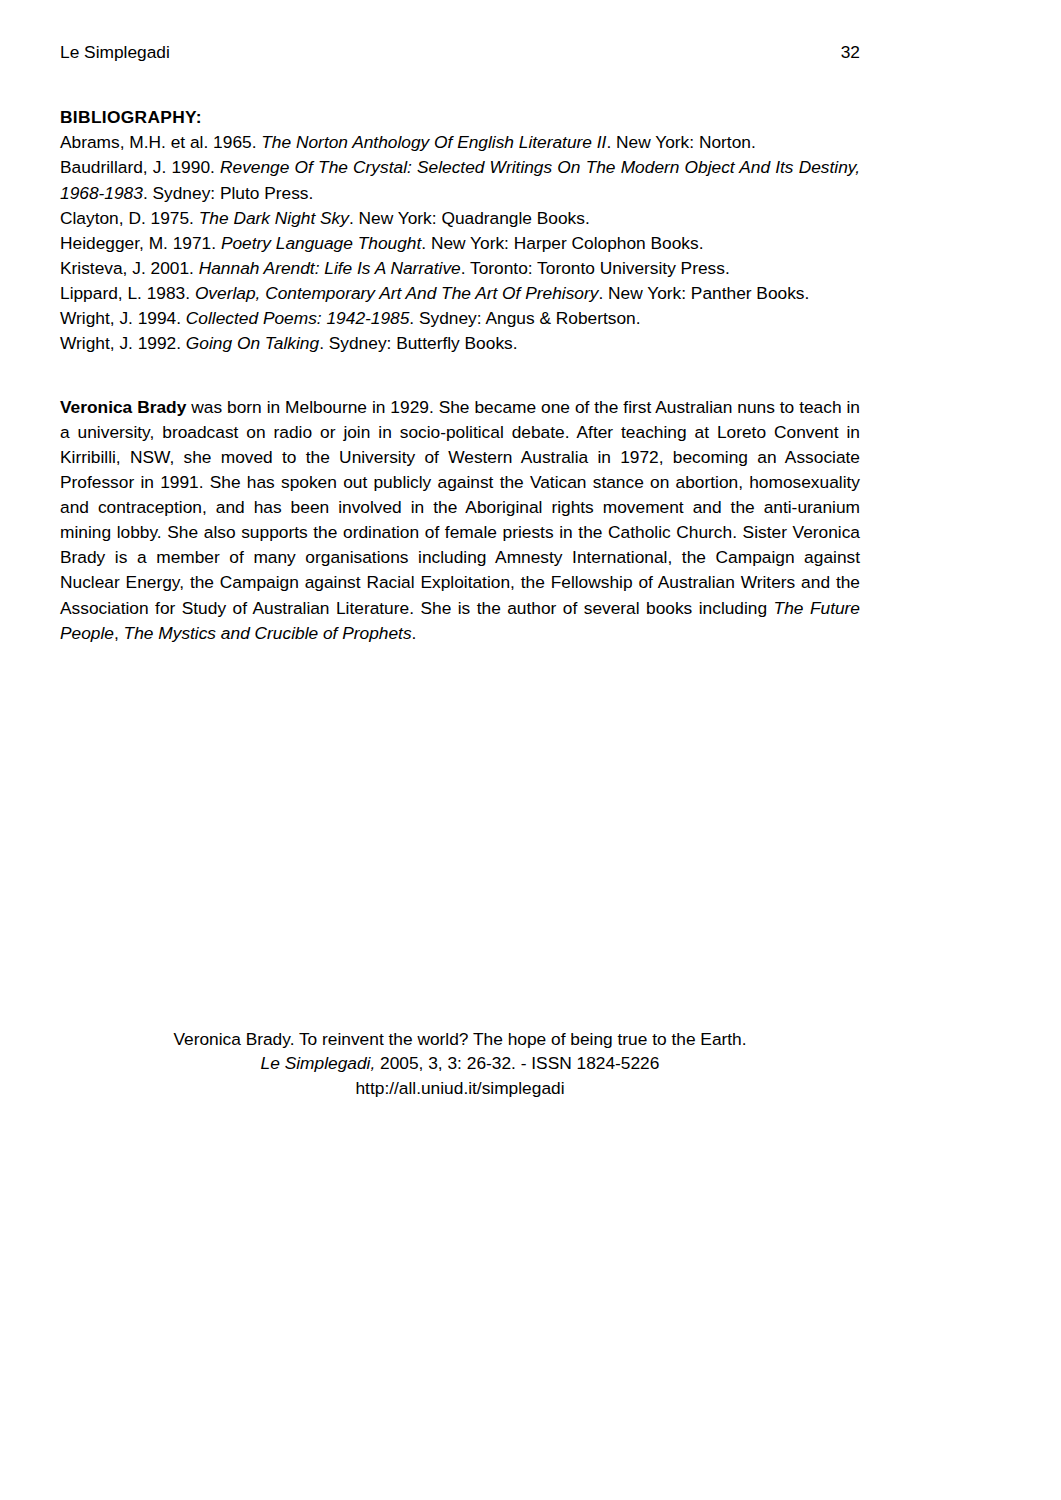Le Simplegadi
32
BIBLIOGRAPHY:
Abrams, M.H. et al. 1965. The Norton Anthology Of English Literature II. New York: Norton.
Baudrillard, J. 1990. Revenge Of The Crystal: Selected Writings On The Modern Object And Its Destiny, 1968-1983. Sydney: Pluto Press.
Clayton, D. 1975. The Dark Night Sky. New York: Quadrangle Books.
Heidegger, M. 1971. Poetry Language Thought. New York: Harper Colophon Books.
Kristeva, J. 2001. Hannah Arendt: Life Is A Narrative. Toronto: Toronto University Press.
Lippard, L. 1983. Overlap, Contemporary Art And The Art Of Prehisory. New York: Panther Books.
Wright, J. 1994. Collected Poems: 1942-1985. Sydney: Angus & Robertson.
Wright, J. 1992. Going On Talking. Sydney: Butterfly Books.
Veronica Brady was born in Melbourne in 1929. She became one of the first Australian nuns to teach in a university, broadcast on radio or join in socio-political debate. After teaching at Loreto Convent in Kirribilli, NSW, she moved to the University of Western Australia in 1972, becoming an Associate Professor in 1991. She has spoken out publicly against the Vatican stance on abortion, homosexuality and contraception, and has been involved in the Aboriginal rights movement and the anti-uranium mining lobby. She also supports the ordination of female priests in the Catholic Church. Sister Veronica Brady is a member of many organisations including Amnesty International, the Campaign against Nuclear Energy, the Campaign against Racial Exploitation, the Fellowship of Australian Writers and the Association for Study of Australian Literature. She is the author of several books including The Future People, The Mystics and Crucible of Prophets.
Veronica Brady. To reinvent the world? The hope of being true to the Earth.
Le Simplegadi, 2005, 3, 3: 26-32. - ISSN 1824-5226
http://all.uniud.it/simplegadi